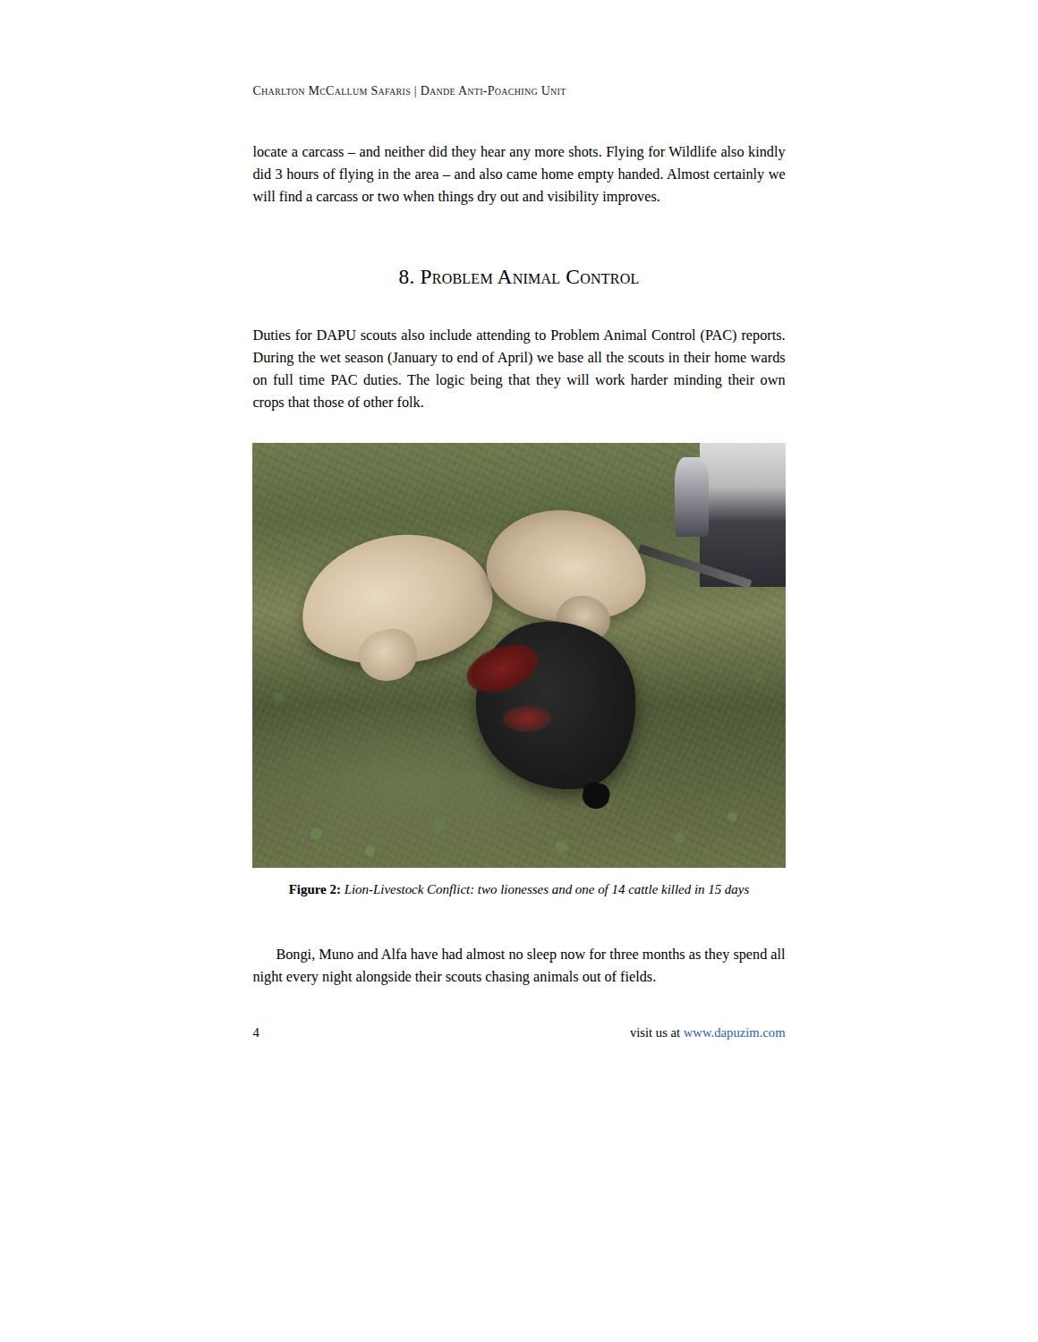Charlton McCallum Safaris | Dande Anti-Poaching Unit
locate a carcass – and neither did they hear any more shots. Flying for Wildlife also kindly did 3 hours of flying in the area – and also came home empty handed. Almost certainly we will find a carcass or two when things dry out and visibility improves.
8. Problem Animal Control
Duties for DAPU scouts also include attending to Problem Animal Control (PAC) reports. During the wet season (January to end of April) we base all the scouts in their home wards on full time PAC duties. The logic being that they will work harder minding their own crops that those of other folk.
Figure 2: Lion-Livestock Conflict: two lionesses and one of 14 cattle killed in 15 days
Bongi, Muno and Alfa have had almost no sleep now for three months as they spend all night every night alongside their scouts chasing animals out of fields.
4
visit us at www.dapuzim.com